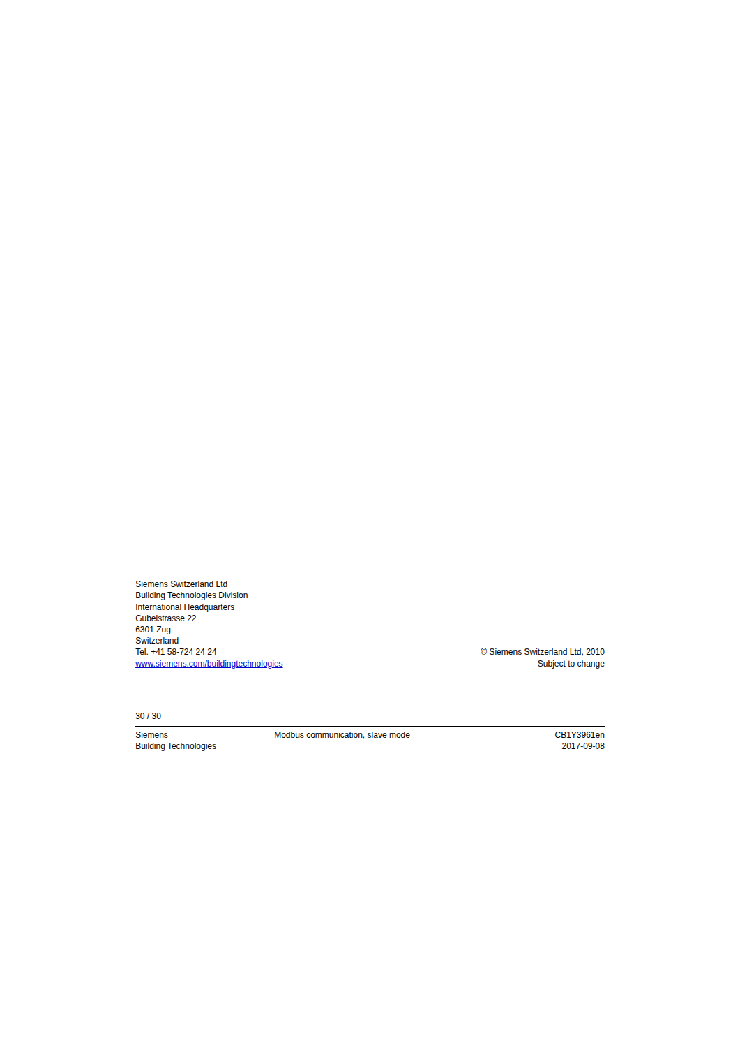Siemens Switzerland Ltd
Building Technologies Division
International Headquarters
Gubelstrasse 22
6301 Zug
Switzerland
Tel. +41 58-724 24 24
www.siemens.com/buildingtechnologies
© Siemens Switzerland Ltd, 2010
Subject to change
30 / 30
Siemens Building Technologies
Modbus communication, slave mode
CB1Y3961en 2017-09-08